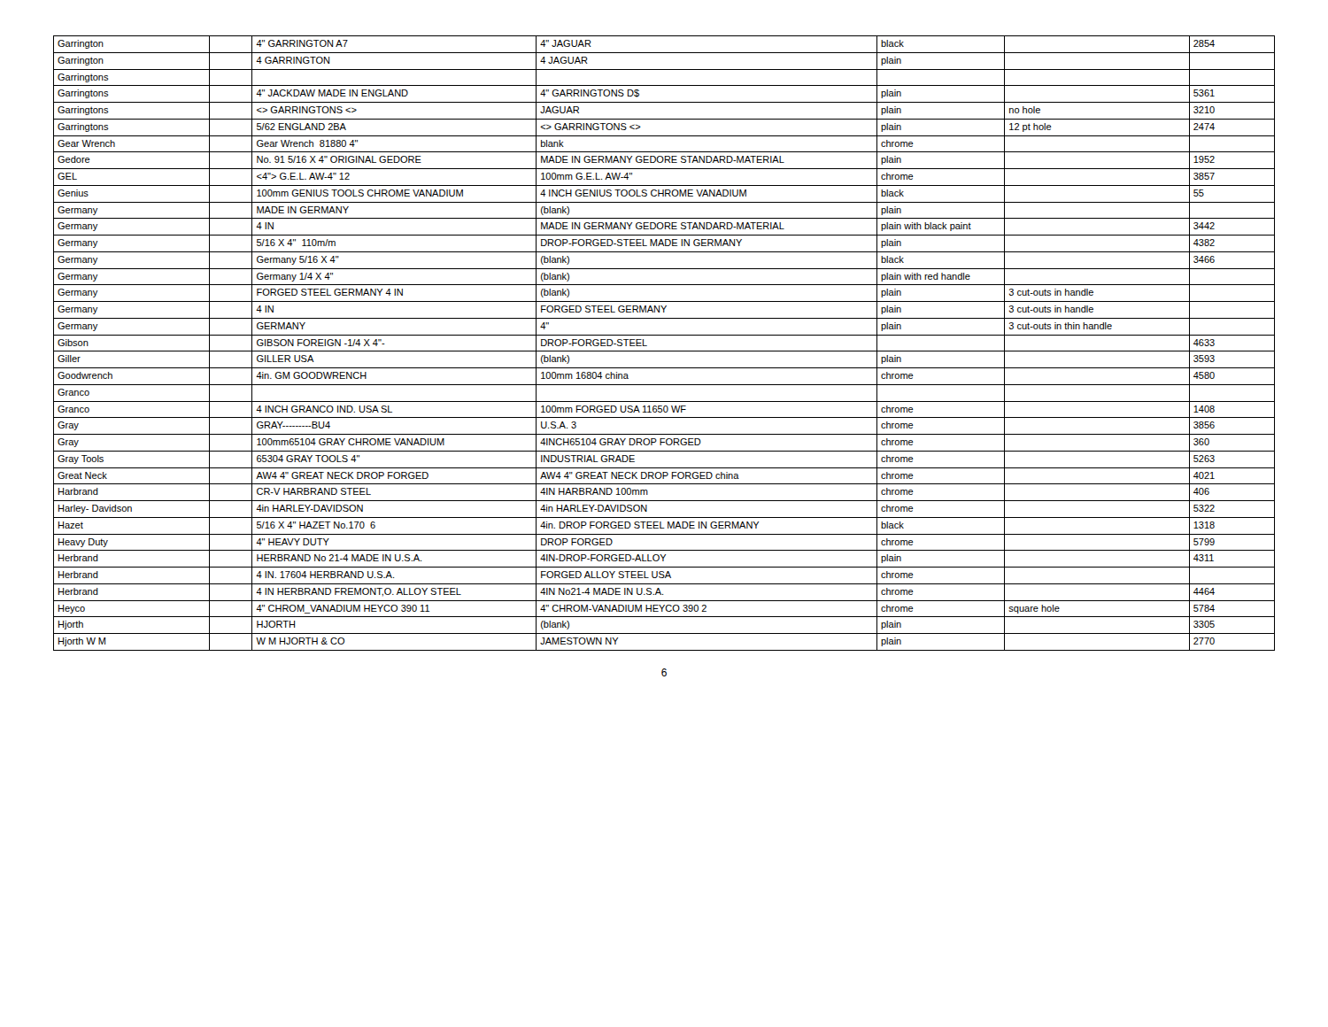| Garrington | | 4" GARRINGTON A7 | 4" JAGUAR | black | | 2854 |
| Garrington | | 4 GARRINGTON | 4 JAGUAR | plain | | |
| Garringtons | | | | | | |
| Garringtons | | 4" JACKDAW MADE IN ENGLAND | 4" GARRINGTONS D$ | plain | | 5361 |
| Garringtons | | <> GARRINGTONS <> | JAGUAR | plain | no hole | 3210 |
| Garringtons | | 5/62 ENGLAND 2BA | <> GARRINGTONS <> | plain | 12 pt hole | 2474 |
| Gear Wrench | | Gear Wrench 81880 4" | blank | chrome | | |
| Gedore | | No. 91 5/16 X 4" ORIGINAL GEDORE | MADE IN GERMANY GEDORE STANDARD-MATERIAL | plain | | 1952 |
| GEL | | <4"> G.E.L. AW-4" 12 | 100mm G.E.L. AW-4" | chrome | | 3857 |
| Genius | | 100mm GENIUS TOOLS CHROME VANADIUM | 4 INCH GENIUS TOOLS CHROME VANADIUM | black | | 55 |
| Germany | | MADE IN GERMANY | (blank) | plain | | |
| Germany | | 4 IN | MADE IN GERMANY GEDORE STANDARD-MATERIAL | plain with black paint | | 3442 |
| Germany | | 5/16 X 4" 110m/m | DROP-FORGED-STEEL MADE IN GERMANY | plain | | 4382 |
| Germany | | Germany 5/16 X 4" | (blank) | black | | 3466 |
| Germany | | Germany 1/4 X 4" | (blank) | plain with red handle | | |
| Germany | | FORGED STEEL GERMANY 4 IN | (blank) | plain | 3 cut-outs in handle | |
| Germany | | 4 IN | FORGED STEEL GERMANY | plain | 3 cut-outs in handle | |
| Germany | | GERMANY | 4" | plain | 3 cut-outs in thin handle | |
| Gibson | | GIBSON FOREIGN -1/4 X 4"- | DROP-FORGED-STEEL | | | 4633 |
| Giller | | GILLER USA | (blank) | plain | | 3593 |
| Goodwrench | | 4in. GM GOODWRENCH | 100mm 16804 china | chrome | | 4580 |
| Granco | | | | | | |
| Granco | | 4 INCH GRANCO IND. USA SL | 100mm FORGED USA 11650 WF | chrome | | 1408 |
| Gray | | GRAY---------BU4 | U.S.A. 3 | chrome | | 3856 |
| Gray | | 100mm65104 GRAY CHROME VANADIUM | 4INCH65104 GRAY DROP FORGED | chrome | | 360 |
| Gray Tools | | 65304 GRAY TOOLS 4" | INDUSTRIAL GRADE | chrome | | 5263 |
| Great Neck | | AW4 4" GREAT NECK DROP FORGED | AW4 4" GREAT NECK DROP FORGED china | chrome | | 4021 |
| Harbrand | | CR-V HARBRAND STEEL | 4IN HARBRAND 100mm | chrome | | 406 |
| Harley- Davidson | | 4in HARLEY-DAVIDSON | 4in HARLEY-DAVIDSON | chrome | | 5322 |
| Hazet | | 5/16 X 4" HAZET No.170 6 | 4in. DROP FORGED STEEL MADE IN GERMANY | black | | 1318 |
| Heavy Duty | | 4" HEAVY DUTY | DROP FORGED | chrome | | 5799 |
| Herbrand | | HERBRAND No 21-4 MADE IN U.S.A. | 4IN-DROP-FORGED-ALLOY | plain | | 4311 |
| Herbrand | | 4 IN. 17604 HERBRAND U.S.A. | FORGED ALLOY STEEL USA | chrome | | |
| Herbrand | | 4 IN HERBRAND FREMONT,O. ALLOY STEEL | 4IN No21-4 MADE IN U.S.A. | chrome | | 4464 |
| Heyco | | 4" CHROM_VANADIUM HEYCO 390 11 | 4" CHROM-VANADIUM HEYCO 390 2 | chrome | square hole | 5784 |
| Hjorth | | HJORTH | (blank) | plain | | 3305 |
| Hjorth W M | | W M HJORTH & CO | JAMESTOWN NY | plain | | 2770 |
6